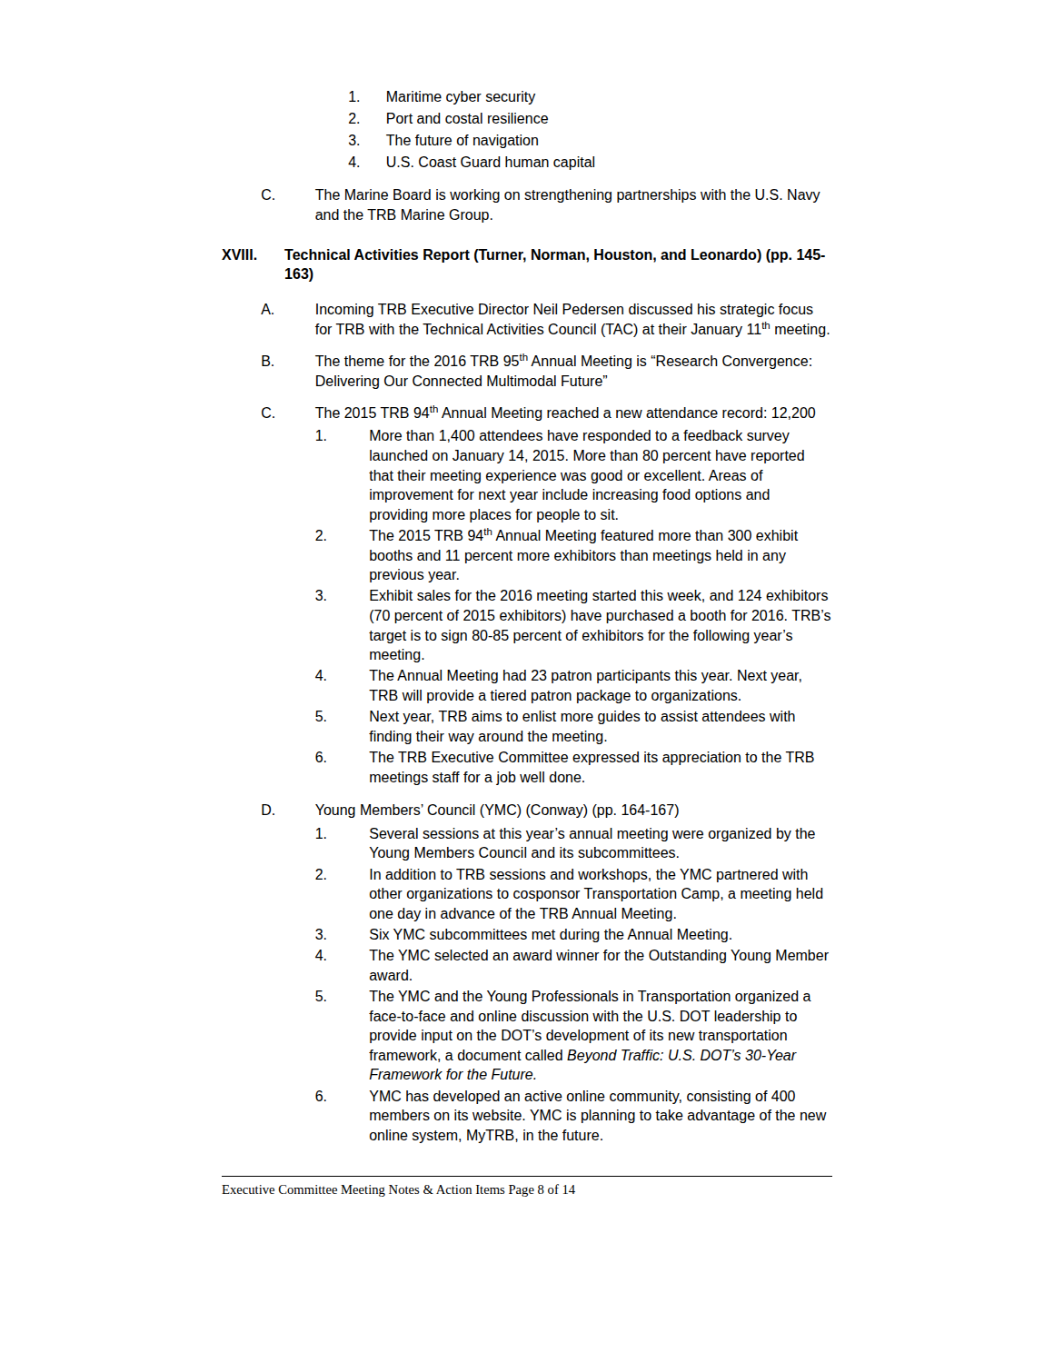1. Maritime cyber security
2. Port and costal resilience
3. The future of navigation
4. U.S. Coast Guard human capital
C. The Marine Board is working on strengthening partnerships with the U.S. Navy and the TRB Marine Group.
XVIII. Technical Activities Report (Turner, Norman, Houston, and Leonardo) (pp. 145-163)
A. Incoming TRB Executive Director Neil Pedersen discussed his strategic focus for TRB with the Technical Activities Council (TAC) at their January 11th meeting.
B. The theme for the 2016 TRB 95th Annual Meeting is “Research Convergence: Delivering Our Connected Multimodal Future”
C. The 2015 TRB 94th Annual Meeting reached a new attendance record: 12,200
1. More than 1,400 attendees have responded to a feedback survey launched on January 14, 2015. More than 80 percent have reported that their meeting experience was good or excellent. Areas of improvement for next year include increasing food options and providing more places for people to sit.
2. The 2015 TRB 94th Annual Meeting featured more than 300 exhibit booths and 11 percent more exhibitors than meetings held in any previous year.
3. Exhibit sales for the 2016 meeting started this week, and 124 exhibitors (70 percent of 2015 exhibitors) have purchased a booth for 2016. TRB’s target is to sign 80-85 percent of exhibitors for the following year’s meeting.
4. The Annual Meeting had 23 patron participants this year. Next year, TRB will provide a tiered patron package to organizations.
5. Next year, TRB aims to enlist more guides to assist attendees with finding their way around the meeting.
6. The TRB Executive Committee expressed its appreciation to the TRB meetings staff for a job well done.
D. Young Members’ Council (YMC) (Conway) (pp. 164-167)
1. Several sessions at this year’s annual meeting were organized by the Young Members Council and its subcommittees.
2. In addition to TRB sessions and workshops, the YMC partnered with other organizations to cosponsor Transportation Camp, a meeting held one day in advance of the TRB Annual Meeting.
3. Six YMC subcommittees met during the Annual Meeting.
4. The YMC selected an award winner for the Outstanding Young Member award.
5. The YMC and the Young Professionals in Transportation organized a face-to-face and online discussion with the U.S. DOT leadership to provide input on the DOT’s development of its new transportation framework, a document called Beyond Traffic: U.S. DOT’s 30-Year Framework for the Future.
6. YMC has developed an active online community, consisting of 400 members on its website. YMC is planning to take advantage of the new online system, MyTRB, in the future.
Executive Committee Meeting Notes & Action Items Page 8 of 14